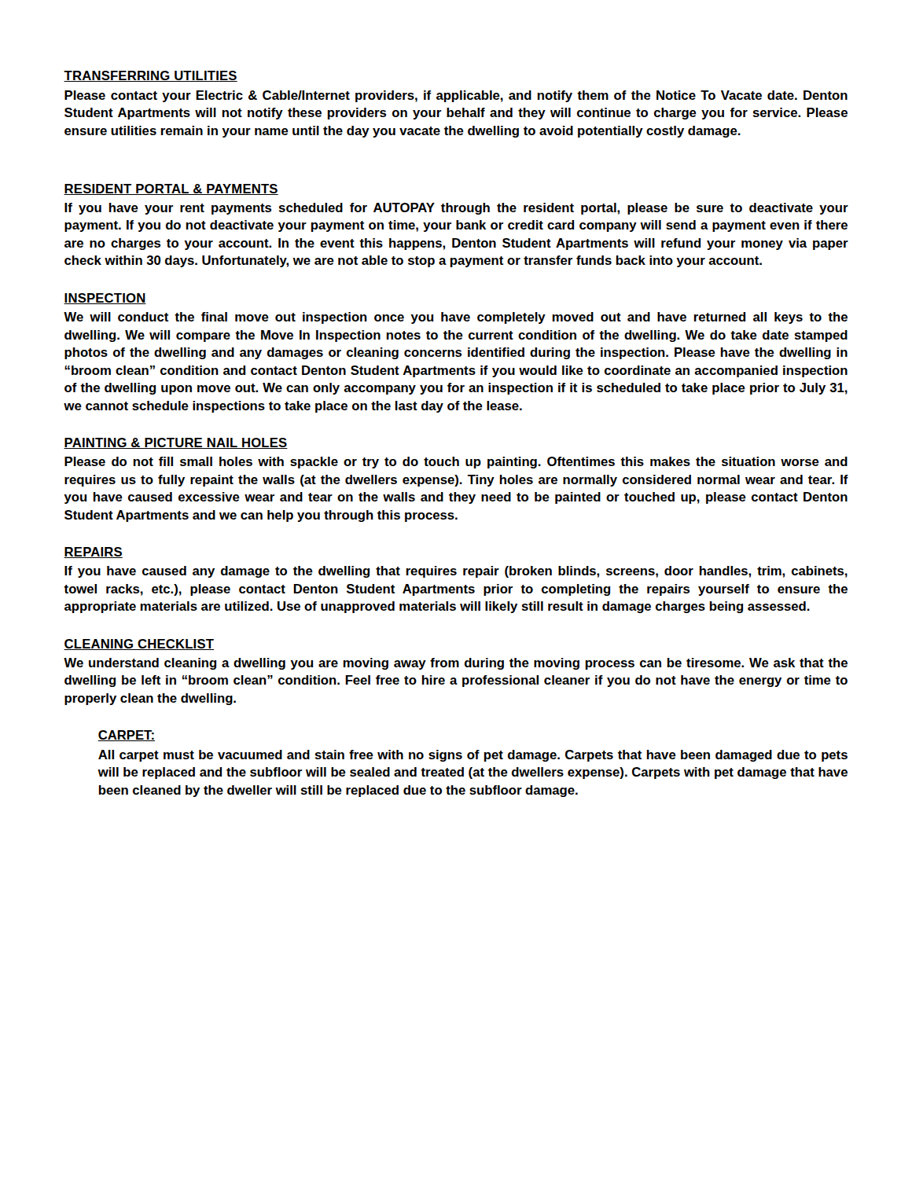TRANSFERRING UTILITIES
Please contact your Electric & Cable/Internet providers, if applicable, and notify them of the Notice To Vacate date. Denton Student Apartments will not notify these providers on your behalf and they will continue to charge you for service. Please ensure utilities remain in your name until the day you vacate the dwelling to avoid potentially costly damage.
RESIDENT PORTAL & PAYMENTS
If you have your rent payments scheduled for AUTOPAY through the resident portal, please be sure to deactivate your payment. If you do not deactivate your payment on time, your bank or credit card company will send a payment even if there are no charges to your account. In the event this happens, Denton Student Apartments will refund your money via paper check within 30 days. Unfortunately, we are not able to stop a payment or transfer funds back into your account.
INSPECTION
We will conduct the final move out inspection once you have completely moved out and have returned all keys to the dwelling. We will compare the Move In Inspection notes to the current condition of the dwelling. We do take date stamped photos of the dwelling and any damages or cleaning concerns identified during the inspection. Please have the dwelling in “broom clean” condition and contact Denton Student Apartments if you would like to coordinate an accompanied inspection of the dwelling upon move out. We can only accompany you for an inspection if it is scheduled to take place prior to July 31, we cannot schedule inspections to take place on the last day of the lease.
PAINTING & PICTURE NAIL HOLES
Please do not fill small holes with spackle or try to do touch up painting. Oftentimes this makes the situation worse and requires us to fully repaint the walls (at the dwellers expense). Tiny holes are normally considered normal wear and tear. If you have caused excessive wear and tear on the walls and they need to be painted or touched up, please contact Denton Student Apartments and we can help you through this process.
REPAIRS
If you have caused any damage to the dwelling that requires repair (broken blinds, screens, door handles, trim, cabinets, towel racks, etc.), please contact Denton Student Apartments prior to completing the repairs yourself to ensure the appropriate materials are utilized. Use of unapproved materials will likely still result in damage charges being assessed.
CLEANING CHECKLIST
We understand cleaning a dwelling you are moving away from during the moving process can be tiresome. We ask that the dwelling be left in “broom clean” condition. Feel free to hire a professional cleaner if you do not have the energy or time to properly clean the dwelling.
CARPET:
All carpet must be vacuumed and stain free with no signs of pet damage. Carpets that have been damaged due to pets will be replaced and the subfloor will be sealed and treated (at the dwellers expense). Carpets with pet damage that have been cleaned by the dweller will still be replaced due to the subfloor damage.